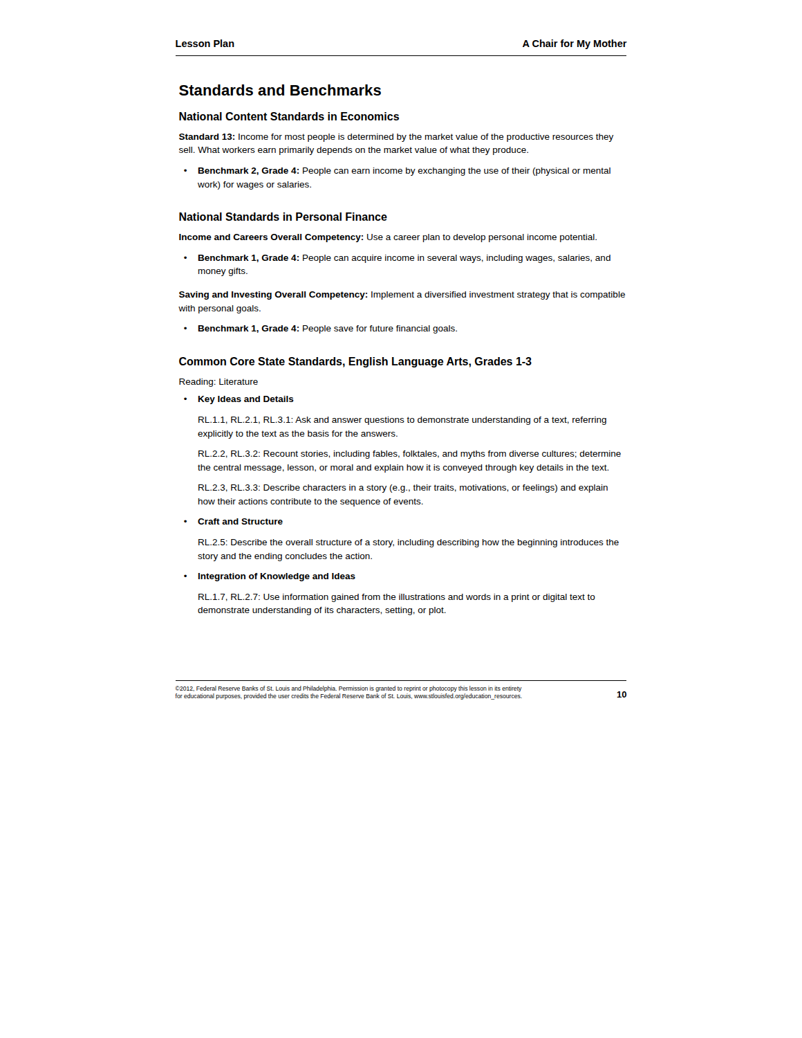Lesson Plan A Chair for My Mother
Standards and Benchmarks
National Content Standards in Economics
Standard 13: Income for most people is determined by the market value of the productive resources they sell. What workers earn primarily depends on the market value of what they produce.
Benchmark 2, Grade 4: People can earn income by exchanging the use of their (physical or mental work) for wages or salaries.
National Standards in Personal Finance
Income and Careers Overall Competency: Use a career plan to develop personal income potential.
Benchmark 1, Grade 4: People can acquire income in several ways, including wages, salaries, and money gifts.
Saving and Investing Overall Competency: Implement a diversified investment strategy that is compatible with personal goals.
Benchmark 1, Grade 4: People save for future financial goals.
Common Core State Standards, English Language Arts, Grades 1-3
Reading: Literature
Key Ideas and Details
RL.1.1, RL.2.1, RL.3.1: Ask and answer questions to demonstrate understanding of a text, referring explicitly to the text as the basis for the answers.
RL.2.2, RL.3.2: Recount stories, including fables, folktales, and myths from diverse cultures; determine the central message, lesson, or moral and explain how it is conveyed through key details in the text.
RL.2.3, RL.3.3: Describe characters in a story (e.g., their traits, motivations, or feelings) and explain how their actions contribute to the sequence of events.
Craft and Structure
RL.2.5: Describe the overall structure of a story, including describing how the beginning introduces the story and the ending concludes the action.
Integration of Knowledge and Ideas
RL.1.7, RL.2.7: Use information gained from the illustrations and words in a print or digital text to demonstrate understanding of its characters, setting, or plot.
©2012, Federal Reserve Banks of St. Louis and Philadelphia. Permission is granted to reprint or photocopy this lesson in its entirety
for educational purposes, provided the user credits the Federal Reserve Bank of St. Louis, www.stlouisfed.org/education_resources.
10